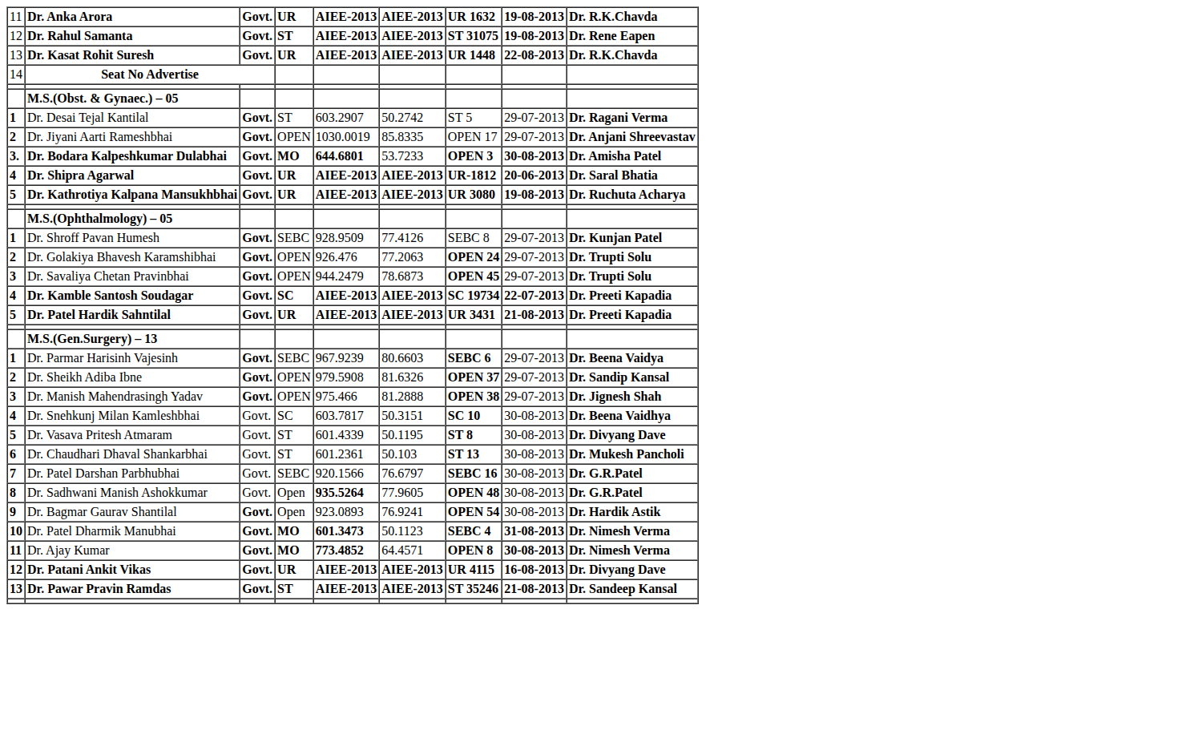| 11 | Dr. Anka Arora | Govt. | UR | AIEE-2013 | AIEE-2013 | UR 1632 | 19-08-2013 | Dr. R.K.Chavda |
| 12 | Dr. Rahul Samanta | Govt. | ST | AIEE-2013 | AIEE-2013 | ST 31075 | 19-08-2013 | Dr. Rene Eapen |
| 13 | Dr. Kasat Rohit Suresh | Govt. | UR | AIEE-2013 | AIEE-2013 | UR 1448 | 22-08-2013 | Dr. R.K.Chavda |
| 14 | Seat No Advertise | | | | | | |
| | M.S.(Obst. & Gynaec.) – 05 | | | | | | | |
| 1 | Dr. Desai Tejal Kantilal | Govt. | ST | 603.2907 | 50.2742 | ST 5 | 29-07-2013 | Dr. Ragani Verma |
| 2 | Dr. Jiyani Aarti Rameshbhai | Govt. | OPEN | 1030.0019 | 85.8335 | OPEN 17 | 29-07-2013 | Dr. Anjani Shreevastav |
| 3. | Dr. Bodara Kalpeshkumar Dulabhai | Govt. | MO | 644.6801 | 53.7233 | OPEN 3 | 30-08-2013 | Dr. Amisha Patel |
| 4 | Dr. Shipra Agarwal | Govt. | UR | AIEE-2013 | AIEE-2013 | UR-1812 | 20-06-2013 | Dr. Saral Bhatia |
| 5 | Dr. Kathrotiya Kalpana Mansukhbhai | Govt. | UR | AIEE-2013 | AIEE-2013 | UR 3080 | 19-08-2013 | Dr. Ruchuta Acharya |
| | M.S.(Ophthalmology) – 05 | | | | | | | |
| 1 | Dr. Shroff Pavan Humesh | Govt. | SEBC | 928.9509 | 77.4126 | SEBC 8 | 29-07-2013 | Dr. Kunjan Patel |
| 2 | Dr. Golakiya Bhavesh Karamshibhai | Govt. | OPEN | 926.476 | 77.2063 | OPEN 24 | 29-07-2013 | Dr. Trupti Solu |
| 3 | Dr. Savaliya Chetan Pravinbhai | Govt. | OPEN | 944.2479 | 78.6873 | OPEN 45 | 29-07-2013 | Dr. Trupti Solu |
| 4 | Dr. Kamble Santosh Soudagar | Govt. | SC | AIEE-2013 | AIEE-2013 | SC 19734 | 22-07-2013 | Dr. Preeti Kapadia |
| 5 | Dr. Patel Hardik Sahntilal | Govt. | UR | AIEE-2013 | AIEE-2013 | UR 3431 | 21-08-2013 | Dr. Preeti Kapadia |
| | M.S.(Gen.Surgery) – 13 | | | | | | | |
| 1 | Dr. Parmar Harisinh Vajesinh | Govt. | SEBC | 967.9239 | 80.6603 | SEBC 6 | 29-07-2013 | Dr. Beena Vaidya |
| 2 | Dr. Sheikh Adiba Ibne | Govt. | OPEN | 979.5908 | 81.6326 | OPEN 37 | 29-07-2013 | Dr. Sandip Kansal |
| 3 | Dr. Manish Mahendrasingh Yadav | Govt. | OPEN | 975.466 | 81.2888 | OPEN 38 | 29-07-2013 | Dr. Jignesh Shah |
| 4 | Dr. Snehkunj Milan Kamleshbhai | Govt. | SC | 603.7817 | 50.3151 | SC 10 | 30-08-2013 | Dr. Beena Vaidhya |
| 5 | Dr. Vasava Pritesh Atmaram | Govt. | ST | 601.4339 | 50.1195 | ST 8 | 30-08-2013 | Dr. Divyang Dave |
| 6 | Dr. Chaudhari Dhaval Shankarbhai | Govt. | ST | 601.2361 | 50.103 | ST 13 | 30-08-2013 | Dr. Mukesh Pancholi |
| 7 | Dr. Patel Darshan Parbhubhai | Govt. | SEBC | 920.1566 | 76.6797 | SEBC 16 | 30-08-2013 | Dr. G.R.Patel |
| 8 | Dr. Sadhwani Manish Ashokkumar | Govt. | Open | 935.5264 | 77.9605 | OPEN 48 | 30-08-2013 | Dr. G.R.Patel |
| 9 | Dr. Bagmar Gaurav Shantilal | Govt. | Open | 923.0893 | 76.9241 | OPEN 54 | 30-08-2013 | Dr. Hardik Astik |
| 10 | Dr. Patel Dharmik Manubhai | Govt. | MO | 601.3473 | 50.1123 | SEBC 4 | 31-08-2013 | Dr. Nimesh Verma |
| 11 | Dr. Ajay Kumar | Govt. | MO | 773.4852 | 64.4571 | OPEN 8 | 30-08-2013 | Dr. Nimesh Verma |
| 12 | Dr. Patani Ankit Vikas | Govt. | UR | AIEE-2013 | AIEE-2013 | UR 4115 | 16-08-2013 | Dr. Divyang Dave |
| 13 | Dr. Pawar Pravin Ramdas | Govt. | ST | AIEE-2013 | AIEE-2013 | ST 35246 | 21-08-2013 | Dr. Sandeep Kansal |